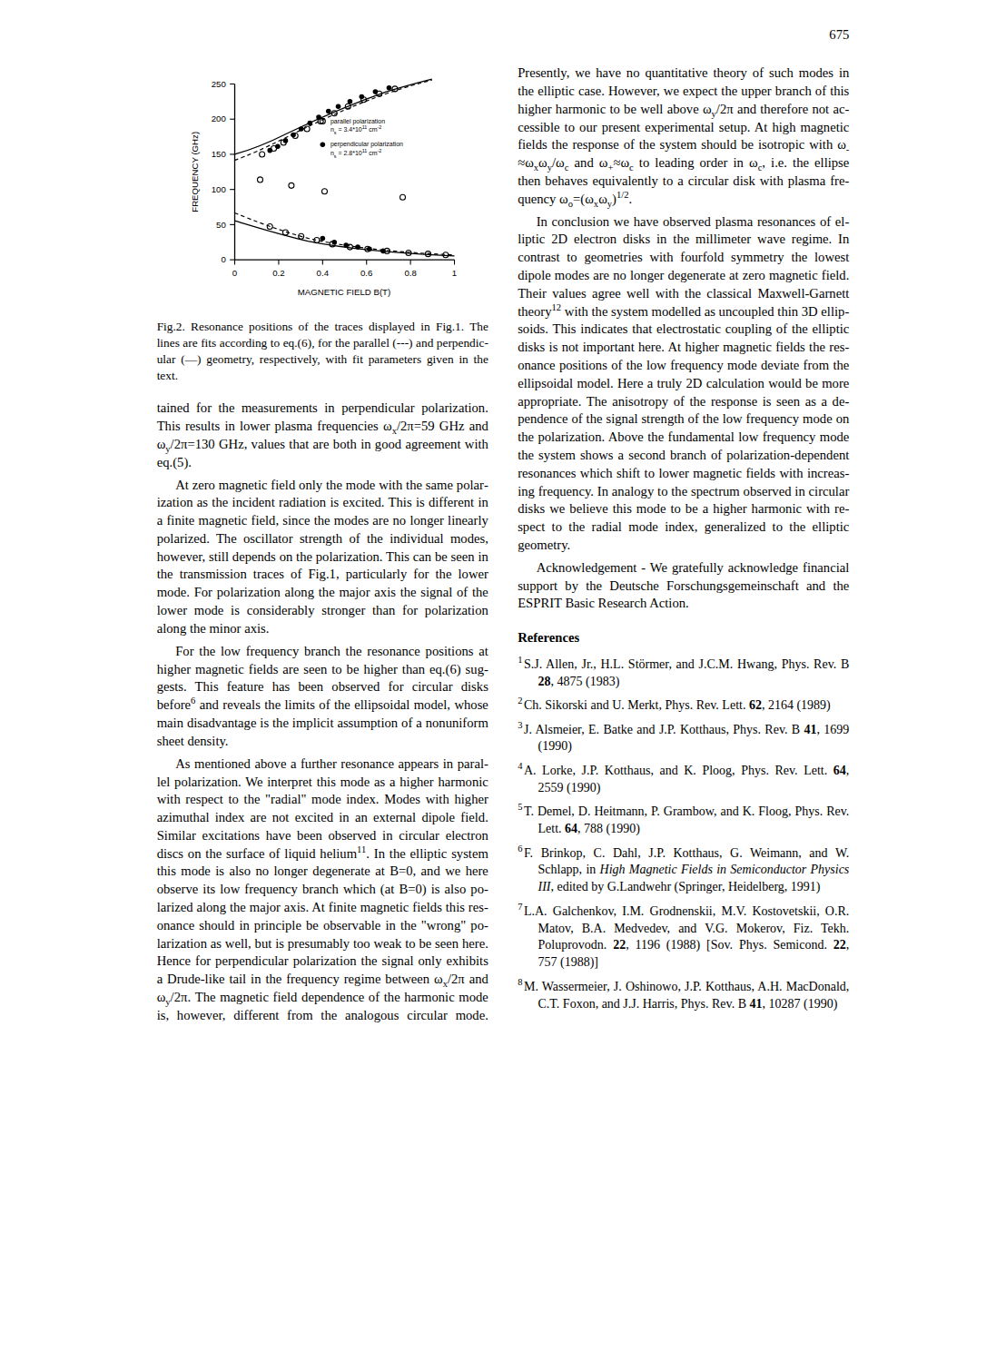675
0 50 100 150 200 250 0 0.2 0.4 0.6 0.8 1 MAGNETIC FIELD B(T) FREQUENCY (GHz) parallel polarization ns = 3.4*1011 cm-2 perpendicular polarization ns = 2.8*1011 cm-2
Fig.2. Resonance positions of the traces displayed in Fig.1. The lines are fits according to eq.(6), for the parallel (---) and perpendicular (—) geometry, respectively, with fit parameters given in the text.
tained for the measurements in perpendicular polarization. This results in lower plasma frequencies ωx/2π=59 GHz and ωy/2π=130 GHz, values that are both in good agreement with eq.(5).
At zero magnetic field only the mode with the same polarization as the incident radiation is excited. This is different in a finite magnetic field, since the modes are no longer linearly polarized. The oscillator strength of the individual modes, however, still depends on the polarization. This can be seen in the transmission traces of Fig.1, particularly for the lower mode. For polarization along the major axis the signal of the lower mode is considerably stronger than for polarization along the minor axis.
For the low frequency branch the resonance positions at higher magnetic fields are seen to be higher than eq.(6) suggests. This feature has been observed for circular disks before6 and reveals the limits of the ellipsoidal model, whose main disadvantage is the implicit assumption of a nonuniform sheet density.
As mentioned above a further resonance appears in parallel polarization. We interpret this mode as a higher harmonic with respect to the "radial" mode index. Modes with higher azimuthal index are not excited in an external dipole field. Similar excitations have been observed in circular electron discs on the surface of liquid helium11. In the elliptic system this mode is also no longer degenerate at B=0, and we here observe its low frequency branch which (at B=0) is also polarized along the major axis. At finite magnetic fields this resonance should in principle be observable in the "wrong" polarization as well, but is presumably too weak to be seen here. Hence for perpendicular polarization the signal only exhibits a Drude-like tail in the frequency regime between ωx/2π and ωy/2π. The magnetic field dependence of the harmonic mode is, however, different from the analogous circular mode. Presently, we have no quantitative theory of such modes in the elliptic case. However, we expect the upper branch of this higher harmonic to be well above ωy/2π and therefore not accessible to our present experimental setup. At high magnetic fields the response of the system should be isotropic with ω-≈ωxωy/ωc and ω+≈ωc to leading order in ωc, i.e. the ellipse then behaves equivalently to a circular disk with plasma frequency ωo=(ωxωy)1/2.
In conclusion we have observed plasma resonances of elliptic 2D electron disks in the millimeter wave regime. In contrast to geometries with fourfold symmetry the lowest dipole modes are no longer degenerate at zero magnetic field. Their values agree well with the classical Maxwell-Garnett theory12 with the system modelled as uncoupled thin 3D ellipsoids. This indicates that electrostatic coupling of the elliptic disks is not important here. At higher magnetic fields the resonance positions of the low frequency mode deviate from the ellipsoidal model. Here a truly 2D calculation would be more appropriate. The anisotropy of the response is seen as a dependence of the signal strength of the low frequency mode on the polarization. Above the fundamental low frequency mode the system shows a second branch of polarization-dependent resonances which shift to lower magnetic fields with increasing frequency. In analogy to the spectrum observed in circular disks we believe this mode to be a higher harmonic with respect to the radial mode index, generalized to the elliptic geometry.
Acknowledgement - We gratefully acknowledge financial support by the Deutsche Forschungsgemeinschaft and the ESPRIT Basic Research Action.
References
S.J. Allen, Jr., H.L. Störmer, and J.C.M. Hwang, Phys. Rev. B 28, 4875 (1983)
Ch. Sikorski and U. Merkt, Phys. Rev. Lett. 62, 2164 (1989)
J. Alsmeier, E. Batke and J.P. Kotthaus, Phys. Rev. B 41, 1699 (1990)
A. Lorke, J.P. Kotthaus, and K. Ploog, Phys. Rev. Lett. 64, 2559 (1990)
T. Demel, D. Heitmann, P. Grambow, and K. Floog, Phys. Rev. Lett. 64, 788 (1990)
F. Brinkop, C. Dahl, J.P. Kotthaus, G. Weimann, and W. Schlapp, in High Magnetic Fields in Semiconductor Physics III, edited by G.Landwehr (Springer, Heidelberg, 1991)
L.A. Galchenkov, I.M. Grodnenskii, M.V. Kostovetskii, O.R. Matov, B.A. Medvedev, and V.G. Mokerov, Fiz. Tekh. Poluprovodn. 22, 1196 (1988) [Sov. Phys. Semicond. 22, 757 (1988)]
M. Wassermeier, J. Oshinowo, J.P. Kotthaus, A.H. MacDonald, C.T. Foxon, and J.J. Harris, Phys. Rev. B 41, 10287 (1990)